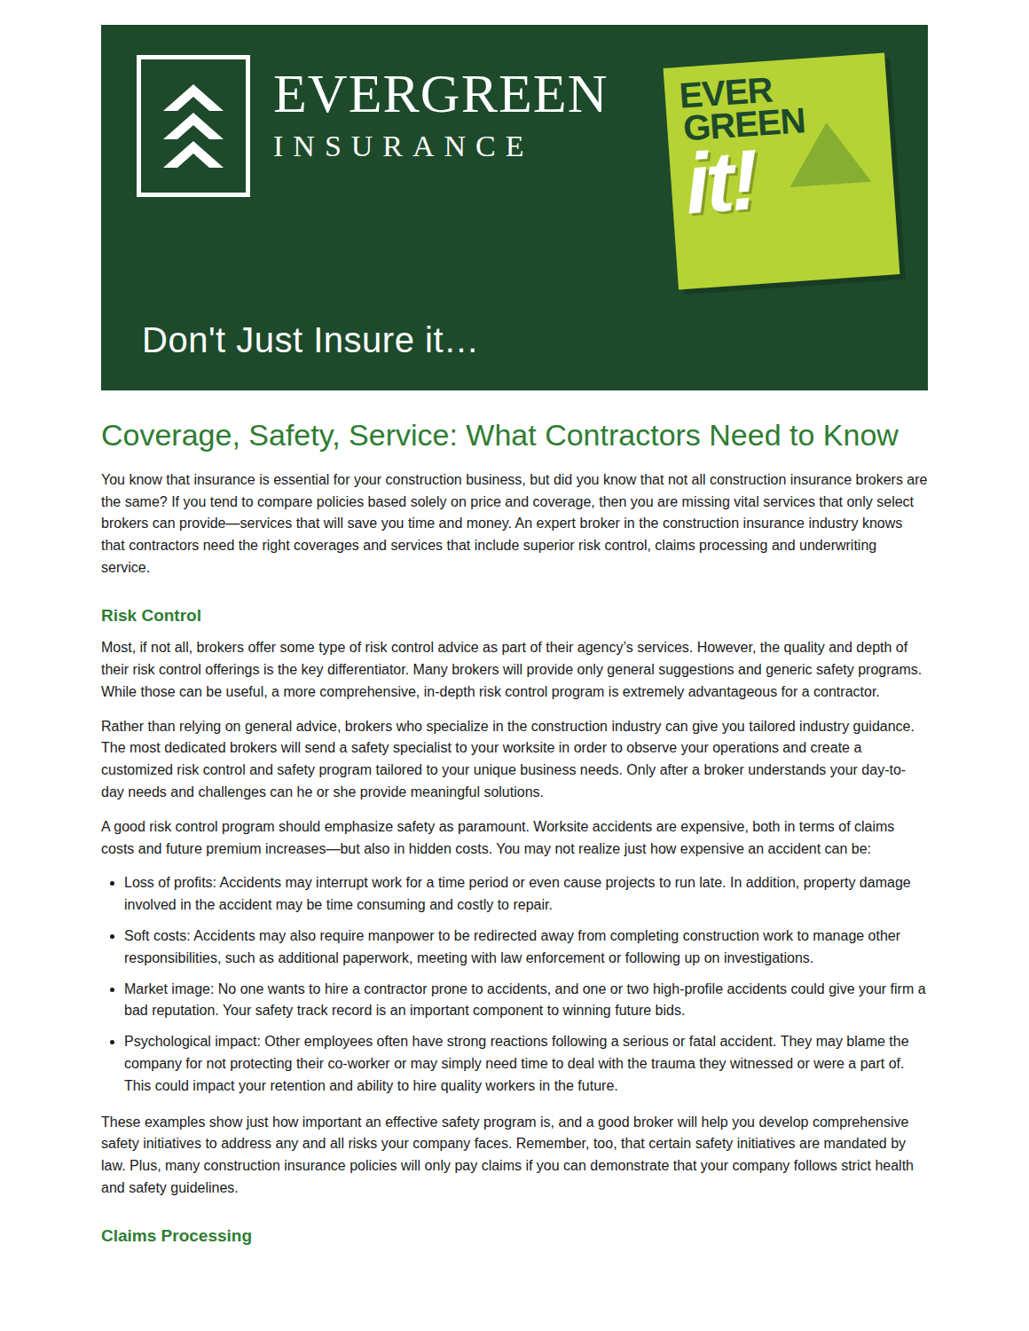EVERGREEN
INSURANCE
EVER
GREEN
it!
Don't Just Insure it…
Coverage, Safety, Service: What Contractors Need to Know
You know that insurance is essential for your construction business, but did you know that not all construction insurance brokers are the same? If you tend to compare policies based solely on price and coverage, then you are missing vital services that only select brokers can provide—services that will save you time and money. An expert broker in the construction insurance industry knows that contractors need the right coverages and services that include superior risk control, claims processing and underwriting service.
Risk Control
Most, if not all, brokers offer some type of risk control advice as part of their agency’s services. However, the quality and depth of their risk control offerings is the key differentiator. Many brokers will provide only general suggestions and generic safety programs. While those can be useful, a more comprehensive, in-depth risk control program is extremely advantageous for a contractor.
Rather than relying on general advice, brokers who specialize in the construction industry can give you tailored industry guidance. The most dedicated brokers will send a safety specialist to your worksite in order to observe your operations and create a customized risk control and safety program tailored to your unique business needs. Only after a broker understands your day-to-day needs and challenges can he or she provide meaningful solutions.
A good risk control program should emphasize safety as paramount. Worksite accidents are expensive, both in terms of claims costs and future premium increases—but also in hidden costs. You may not realize just how expensive an accident can be:
Loss of profits: Accidents may interrupt work for a time period or even cause projects to run late. In addition, property damage involved in the accident may be time consuming and costly to repair.
Soft costs: Accidents may also require manpower to be redirected away from completing construction work to manage other responsibilities, such as additional paperwork, meeting with law enforcement or following up on investigations.
Market image: No one wants to hire a contractor prone to accidents, and one or two high-profile accidents could give your firm a bad reputation. Your safety track record is an important component to winning future bids.
Psychological impact: Other employees often have strong reactions following a serious or fatal accident. They may blame the company for not protecting their co-worker or may simply need time to deal with the trauma they witnessed or were a part of. This could impact your retention and ability to hire quality workers in the future.
These examples show just how important an effective safety program is, and a good broker will help you develop comprehensive safety initiatives to address any and all risks your company faces. Remember, too, that certain safety initiatives are mandated by law. Plus, many construction insurance policies will only pay claims if you can demonstrate that your company follows strict health and safety guidelines.
Claims Processing